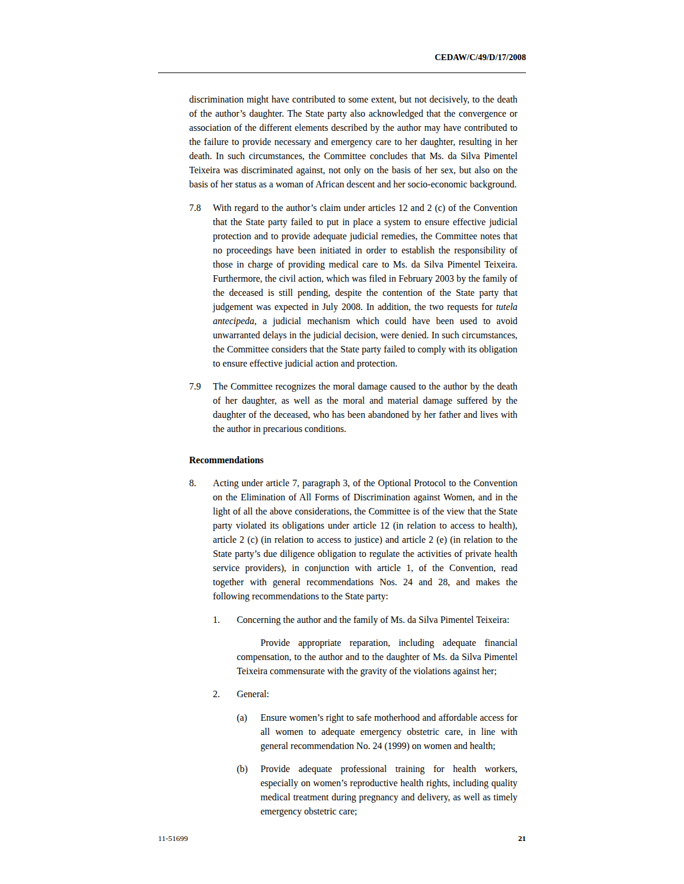CEDAW/C/49/D/17/2008
discrimination might have contributed to some extent, but not decisively, to the death of the author’s daughter. The State party also acknowledged that the convergence or association of the different elements described by the author may have contributed to the failure to provide necessary and emergency care to her daughter, resulting in her death. In such circumstances, the Committee concludes that Ms. da Silva Pimentel Teixeira was discriminated against, not only on the basis of her sex, but also on the basis of her status as a woman of African descent and her socio-economic background.
7.8
With regard to the author’s claim under articles 12 and 2 (c) of the Convention that the State party failed to put in place a system to ensure effective judicial protection and to provide adequate judicial remedies, the Committee notes that no proceedings have been initiated in order to establish the responsibility of those in charge of providing medical care to Ms. da Silva Pimentel Teixeira. Furthermore, the civil action, which was filed in February 2003 by the family of the deceased is still pending, despite the contention of the State party that judgement was expected in July 2008. In addition, the two requests for tutela antecipeda, a judicial mechanism which could have been used to avoid unwarranted delays in the judicial decision, were denied. In such circumstances, the Committee considers that the State party failed to comply with its obligation to ensure effective judicial action and protection.
7.9
The Committee recognizes the moral damage caused to the author by the death of her daughter, as well as the moral and material damage suffered by the daughter of the deceased, who has been abandoned by her father and lives with the author in precarious conditions.
Recommendations
8.
Acting under article 7, paragraph 3, of the Optional Protocol to the Convention on the Elimination of All Forms of Discrimination against Women, and in the light of all the above considerations, the Committee is of the view that the State party violated its obligations under article 12 (in relation to access to health), article 2 (c) (in relation to access to justice) and article 2 (e) (in relation to the State party’s due diligence obligation to regulate the activities of private health service providers), in conjunction with article 1, of the Convention, read together with general recommendations Nos. 24 and 28, and makes the following recommendations to the State party:
1.
Concerning the author and the family of Ms. da Silva Pimentel Teixeira:
Provide appropriate reparation, including adequate financial compensation, to the author and to the daughter of Ms. da Silva Pimentel Teixeira commensurate with the gravity of the violations against her;
2.
General:
(a)
Ensure women’s right to safe motherhood and affordable access for all women to adequate emergency obstetric care, in line with general recommendation No. 24 (1999) on women and health;
(b)
Provide adequate professional training for health workers, especially on women’s reproductive health rights, including quality medical treatment during pregnancy and delivery, as well as timely emergency obstetric care;
11-51699 21